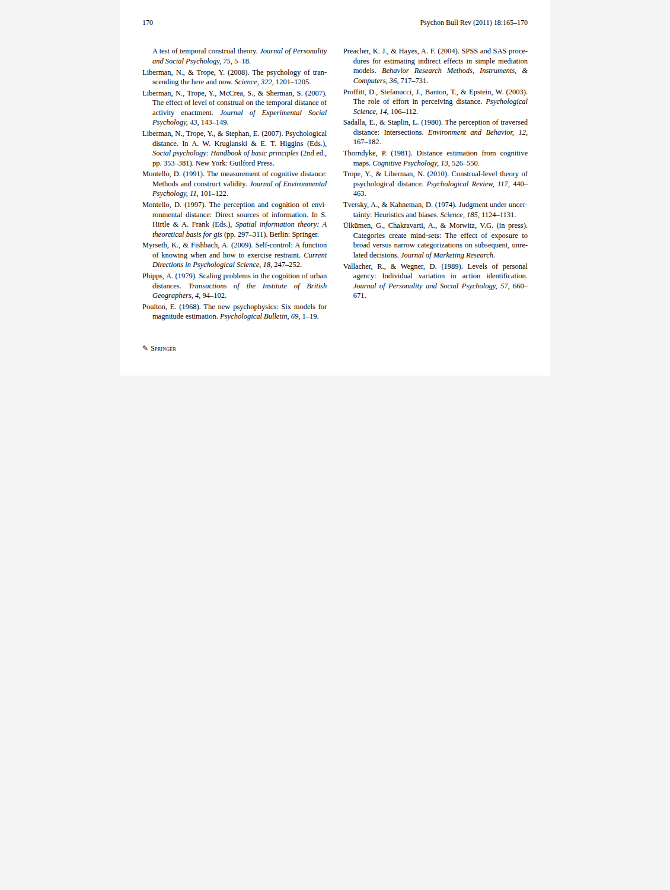170 Psychon Bull Rev (2011) 18:165–170
A test of temporal construal theory. Journal of Personality and Social Psychology, 75, 5–18.
Liberman, N., & Trope, Y. (2008). The psychology of transcending the here and now. Science, 322, 1201–1205.
Liberman, N., Trope, Y., McCrea, S., & Sherman, S. (2007). The effect of level of construal on the temporal distance of activity enactment. Journal of Experimental Social Psychology, 43, 143–149.
Liberman, N., Trope, Y., & Stephan, E. (2007). Psychological distance. In A. W. Kruglanski & E. T. Higgins (Eds.), Social psychology: Handbook of basic principles (2nd ed., pp. 353–381). New York: Guilford Press.
Montello, D. (1991). The measurement of cognitive distance: Methods and construct validity. Journal of Environmental Psychology, 11, 101–122.
Montello, D. (1997). The perception and cognition of environmental distance: Direct sources of information. In S. Hirtle & A. Frank (Eds.), Spatial information theory: A theoretical basis for gis (pp. 297–311). Berlin: Springer.
Myrseth, K., & Fishbach, A. (2009). Self-control: A function of knowing when and how to exercise restraint. Current Directions in Psychological Science, 18, 247–252.
Phipps, A. (1979). Scaling problems in the cognition of urban distances. Transactions of the Institute of British Geographers, 4, 94–102.
Poulton, E. (1968). The new psychophysics: Six models for magnitude estimation. Psychological Bulletin, 69, 1–19.
Preacher, K. J., & Hayes, A. F. (2004). SPSS and SAS procedures for estimating indirect effects in simple mediation models. Behavior Research Methods, Instruments, & Computers, 36, 717–731.
Proffitt, D., Stefanucci, J., Banton, T., & Epstein, W. (2003). The role of effort in perceiving distance. Psychological Science, 14, 106–112.
Sadalla, E., & Staplin, L. (1980). The perception of traversed distance: Intersections. Environment and Behavior, 12, 167–182.
Thorndyke, P. (1981). Distance estimation from cognitive maps. Cognitive Psychology, 13, 526–550.
Trope, Y., & Liberman, N. (2010). Construal-level theory of psychological distance. Psychological Review, 117, 440–463.
Tversky, A., & Kahneman, D. (1974). Judgment under uncertainty: Heuristics and biases. Science, 185, 1124–1131.
Ülkümen, G., Chakravarti, A., & Morwitz, V.G. (in press). Categories create mind-sets: The effect of exposure to broad versus narrow categorizations on subsequent, unrelated decisions. Journal of Marketing Research.
Vallacher, R., & Wegner, D. (1989). Levels of personal agency: Individual variation in action identification. Journal of Personality and Social Psychology, 57, 660–671.
✎Springer